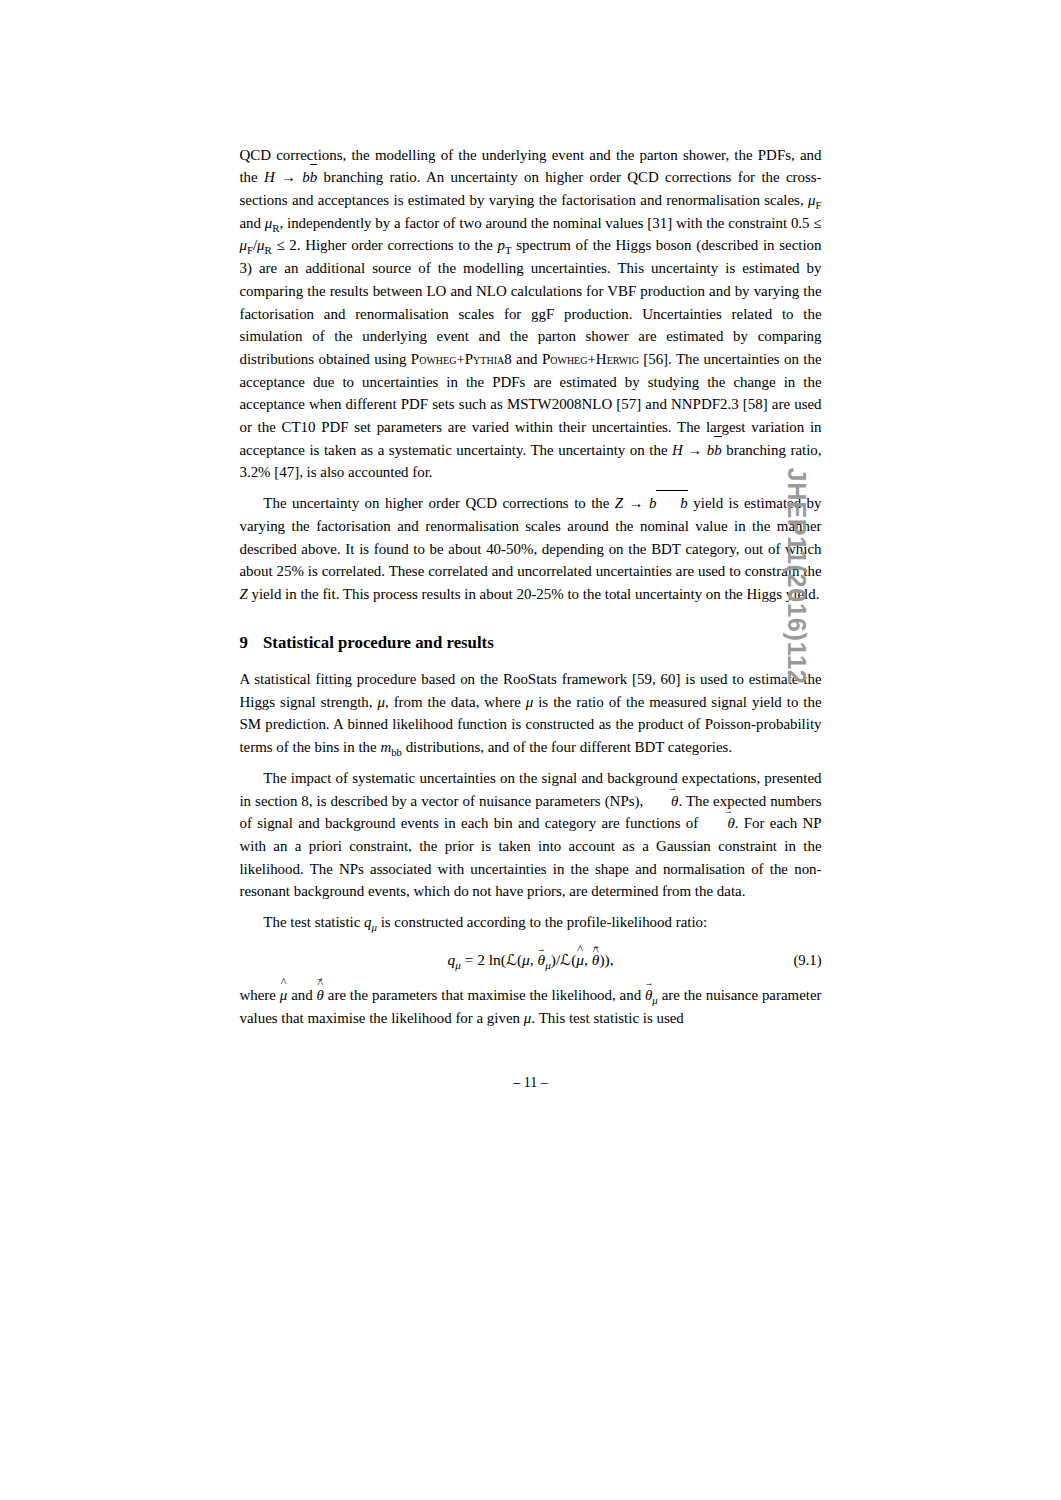JHEP11(2016)112
QCD corrections, the modelling of the underlying event and the parton shower, the PDFs, and the H → bb branching ratio. An uncertainty on higher order QCD corrections for the cross-sections and acceptances is estimated by varying the factorisation and renormalisation scales, μF and μR, independently by a factor of two around the nominal values [31] with the constraint 0.5 ≤ μF/μR ≤ 2. Higher order corrections to the pT spectrum of the Higgs boson (described in section 3) are an additional source of the modelling uncertainties. This uncertainty is estimated by comparing the results between LO and NLO calculations for VBF production and by varying the factorisation and renormalisation scales for ggF production. Uncertainties related to the simulation of the underlying event and the parton shower are estimated by comparing distributions obtained using Powheg+Pythia8 and Powheg+Herwig [56]. The uncertainties on the acceptance due to uncertainties in the PDFs are estimated by studying the change in the acceptance when different PDF sets such as MSTW2008NLO [57] and NNPDF2.3 [58] are used or the CT10 PDF set parameters are varied within their uncertainties. The largest variation in acceptance is taken as a systematic uncertainty. The uncertainty on the H → bb branching ratio, 3.2% [47], is also accounted for.
The uncertainty on higher order QCD corrections to the Z → bb yield is estimated by varying the factorisation and renormalisation scales around the nominal value in the manner described above. It is found to be about 40-50%, depending on the BDT category, out of which about 25% is correlated. These correlated and uncorrelated uncertainties are used to constrain the Z yield in the fit. This process results in about 20-25% to the total uncertainty on the Higgs yield.
9 Statistical procedure and results
A statistical fitting procedure based on the RooStats framework [59, 60] is used to estimate the Higgs signal strength, μ, from the data, where μ is the ratio of the measured signal yield to the SM prediction. A binned likelihood function is constructed as the product of Poisson-probability terms of the bins in the mbb distributions, and of the four different BDT categories.
The impact of systematic uncertainties on the signal and background expectations, presented in section 8, is described by a vector of nuisance parameters (NPs), θ. The expected numbers of signal and background events in each bin and category are functions of θ. For each NP with an a priori constraint, the prior is taken into account as a Gaussian constraint in the likelihood. The NPs associated with uncertainties in the shape and normalisation of the non-resonant background events, which do not have priors, are determined from the data.
The test statistic qμ is constructed according to the profile-likelihood ratio:
qμ = 2 ln(ℒ(μ, θμ)/ℒ(μ, θ)), (9.1)
where μ and θ are the parameters that maximise the likelihood, and θμ are the nuisance parameter values that maximise the likelihood for a given μ. This test statistic is used
– 11 –